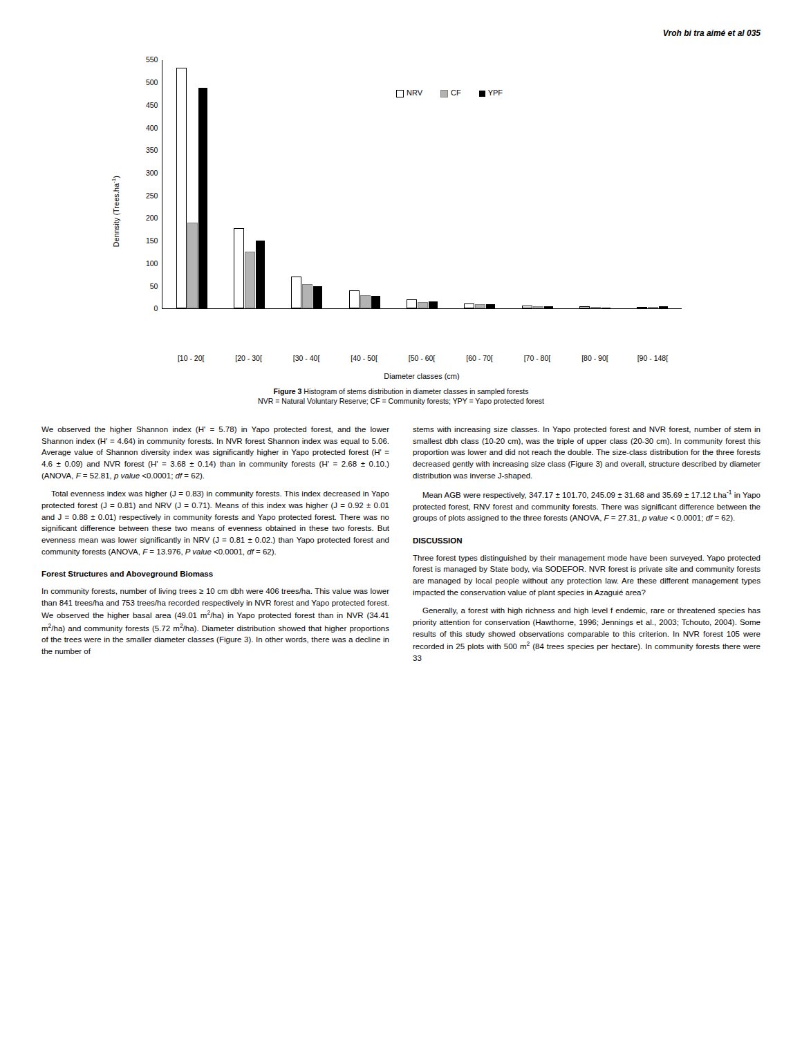Vroh bi tra aimé et al 035
Dennsity (Trees.ha-1)
550 500 450 400 350 300 250 200 150 100 50 0
NRV CF YPF
[10 - 20[ [20 - 30[ [30 - 40[ [40 - 50[ [50 - 60[ [60 - 70[ [70 - 80[ [80 - 90[ [90 - 148[
Diameter classes (cm)
Figure 3 Histogram of stems distribution in diameter classes in sampled forests
NVR = Natural Voluntary Reserve; CF = Community forests; YPY = Yapo protected forest
We observed the higher Shannon index (H' = 5.78) in Yapo protected forest, and the lower Shannon index (H' = 4.64) in community forests. In NVR forest Shannon index was equal to 5.06. Average value of Shannon diversity index was significantly higher in Yapo protected forest (H' = 4.6 ± 0.09) and NVR forest (H' = 3.68 ± 0.14) than in community forests (H' = 2.68 ± 0.10.) (ANOVA, F = 52.81, p value <0.0001; df = 62).
Total evenness index was higher (J = 0.83) in community forests. This index decreased in Yapo protected forest (J = 0.81) and NRV (J = 0.71). Means of this index was higher (J = 0.92 ± 0.01 and J = 0.88 ± 0.01) respectively in community forests and Yapo protected forest. There was no significant difference between these two means of evenness obtained in these two forests. But evenness mean was lower significantly in NRV (J = 0.81 ± 0.02.) than Yapo protected forest and community forests (ANOVA, F = 13.976, P value <0.0001, df = 62).
Forest Structures and Aboveground Biomass
In community forests, number of living trees ≥ 10 cm dbh were 406 trees/ha. This value was lower than 841 trees/ha and 753 trees/ha recorded respectively in NVR forest and Yapo protected forest. We observed the higher basal area (49.01 m2/ha) in Yapo protected forest than in NVR (34.41 m2/ha) and community forests (5.72 m2/ha). Diameter distribution showed that higher proportions of the trees were in the smaller diameter classes (Figure 3). In other words, there was a decline in the number of
stems with increasing size classes. In Yapo protected forest and NVR forest, number of stem in smallest dbh class (10-20 cm), was the triple of upper class (20-30 cm). In community forest this proportion was lower and did not reach the double. The size-class distribution for the three forests decreased gently with increasing size class (Figure 3) and overall, structure described by diameter distribution was inverse J-shaped.
Mean AGB were respectively, 347.17 ± 101.70, 245.09 ± 31.68 and 35.69 ± 17.12 t.ha-1 in Yapo protected forest, RNV forest and community forests. There was significant difference between the groups of plots assigned to the three forests (ANOVA, F = 27.31, p value < 0.0001; df = 62).
DISCUSSION
Three forest types distinguished by their management mode have been surveyed. Yapo protected forest is managed by State body, via SODEFOR. NVR forest is private site and community forests are managed by local people without any protection law. Are these different management types impacted the conservation value of plant species in Azaguié area?
Generally, a forest with high richness and high level f endemic, rare or threatened species has priority attention for conservation (Hawthorne, 1996; Jennings et al., 2003; Tchouto, 2004). Some results of this study showed observations comparable to this criterion. In NVR forest 105 were recorded in 25 plots with 500 m2 (84 trees species per hectare). In community forests there were 33